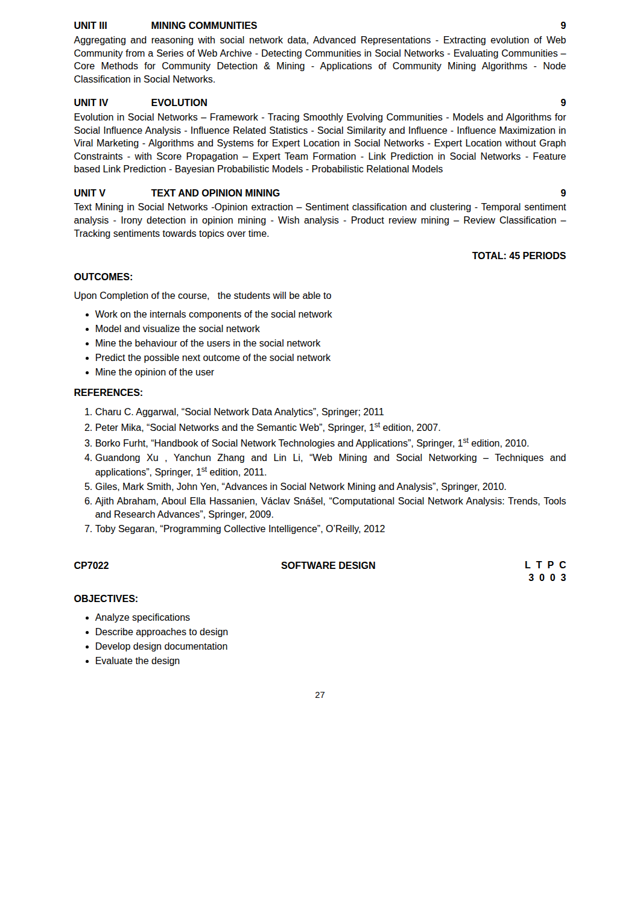UNIT III MINING COMMUNITIES 9
Aggregating and reasoning with social network data, Advanced Representations - Extracting evolution of Web Community from a Series of Web Archive - Detecting Communities in Social Networks - Evaluating Communities – Core Methods for Community Detection & Mining - Applications of Community Mining Algorithms - Node Classification in Social Networks.
UNIT IV EVOLUTION 9
Evolution in Social Networks – Framework - Tracing Smoothly Evolving Communities - Models and Algorithms for Social Influence Analysis - Influence Related Statistics - Social Similarity and Influence - Influence Maximization in Viral Marketing - Algorithms and Systems for Expert Location in Social Networks - Expert Location without Graph Constraints - with Score Propagation – Expert Team Formation - Link Prediction in Social Networks - Feature based Link Prediction - Bayesian Probabilistic Models - Probabilistic Relational Models
UNIT V TEXT AND OPINION MINING 9
Text Mining in Social Networks -Opinion extraction – Sentiment classification and clustering - Temporal sentiment analysis - Irony detection in opinion mining - Wish analysis - Product review mining – Review Classification – Tracking sentiments towards topics over time.
TOTAL: 45 PERIODS
OUTCOMES:
Upon Completion of the course, the students will be able to
Work on the internals components of the social network
Model and visualize the social network
Mine the behaviour of the users in the social network
Predict the possible next outcome of the social network
Mine the opinion of the user
REFERENCES:
Charu C. Aggarwal, “Social Network Data Analytics”, Springer; 2011
Peter Mika, “Social Networks and the Semantic Web”, Springer, 1st edition, 2007.
Borko Furht, “Handbook of Social Network Technologies and Applications”, Springer, 1st edition, 2010.
Guandong Xu , Yanchun Zhang and Lin Li, “Web Mining and Social Networking – Techniques and applications”, Springer, 1st edition, 2011.
Giles, Mark Smith, John Yen, “Advances in Social Network Mining and Analysis”, Springer, 2010.
Ajith Abraham, Aboul Ella Hassanien, Václav Snášel, “Computational Social Network Analysis: Trends, Tools and Research Advances”, Springer, 2009.
Toby Segaran, “Programming Collective Intelligence”, O’Reilly, 2012
CP7022 SOFTWARE DESIGN L T P C 3 0 0 3
OBJECTIVES:
Analyze specifications
Describe approaches to design
Develop design documentation
Evaluate the design
27